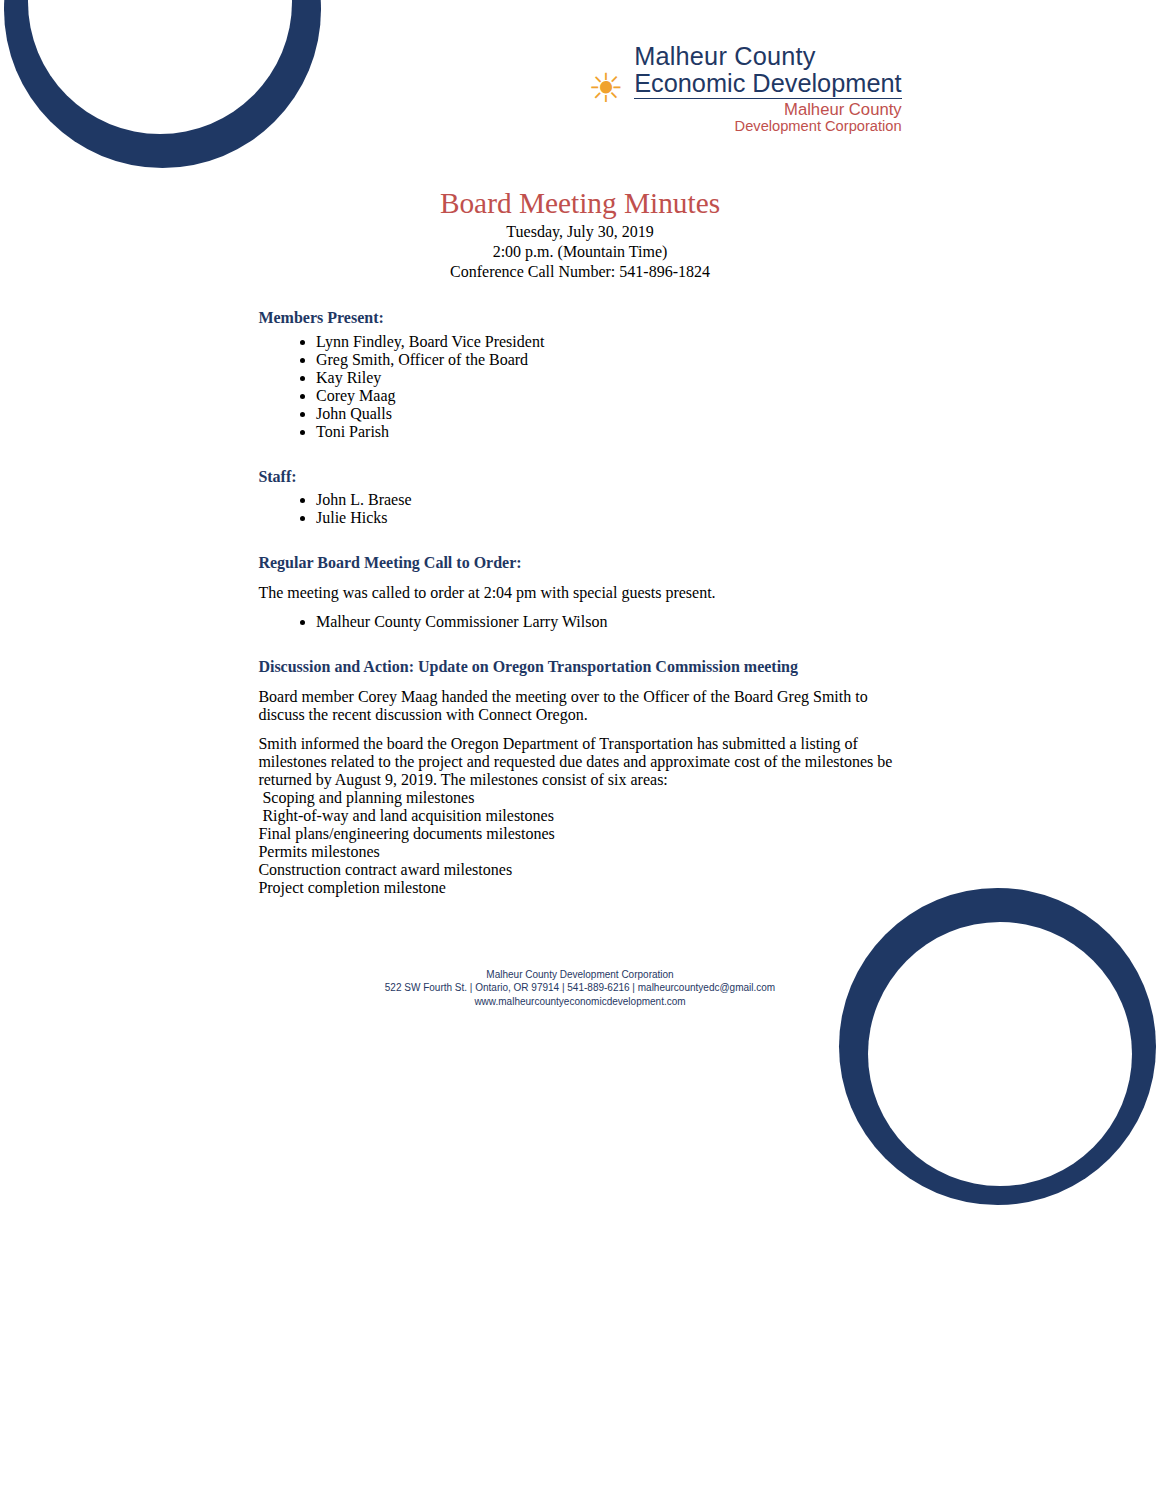☀
Malheur County
Economic Development
Malheur County
Development Corporation
Board Meeting Minutes
Tuesday, July 30, 2019
2:00 p.m. (Mountain Time)
Conference Call Number: 541-896-1824
Members Present:
Lynn Findley, Board Vice President
Greg Smith, Officer of the Board
Kay Riley
Corey Maag
John Qualls
Toni Parish
Staff:
John L. Braese
Julie Hicks
Regular Board Meeting Call to Order:
The meeting was called to order at 2:04 pm with special guests present.
Malheur County Commissioner Larry Wilson
Discussion and Action: Update on Oregon Transportation Commission meeting
Board member Corey Maag handed the meeting over to the Officer of the Board Greg Smith to discuss the recent discussion with Connect Oregon.
Smith informed the board the Oregon Department of Transportation has submitted a listing of milestones related to the project and requested due dates and approximate cost of the milestones be returned by August 9, 2019. The milestones consist of six areas:
Scoping and planning milestones
Right-of-way and land acquisition milestones
Final plans/engineering documents milestones
Permits milestones
Construction contract award milestones
Project completion milestone
Malheur County Development Corporation
522 SW Fourth St. | Ontario, OR 97914 | 541-889-6216 | malheurcountyedc@gmail.com
www.malheurcountyeconomicdevelopment.com